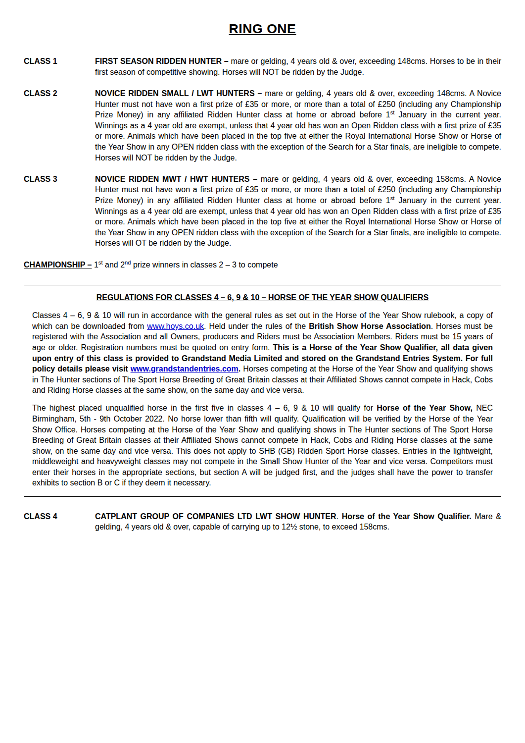RING ONE
CLASS 1
FIRST SEASON RIDDEN HUNTER – mare or gelding, 4 years old & over, exceeding 148cms. Horses to be in their first season of competitive showing. Horses will NOT be ridden by the Judge.
CLASS 2
NOVICE RIDDEN SMALL / LWT HUNTERS – mare or gelding, 4 years old & over, exceeding 148cms. A Novice Hunter must not have won a first prize of £35 or more, or more than a total of £250 (including any Championship Prize Money) in any affiliated Ridden Hunter class at home or abroad before 1st January in the current year. Winnings as a 4 year old are exempt, unless that 4 year old has won an Open Ridden class with a first prize of £35 or more. Animals which have been placed in the top five at either the Royal International Horse Show or Horse of the Year Show in any OPEN ridden class with the exception of the Search for a Star finals, are ineligible to compete. Horses will NOT be ridden by the Judge.
CLASS 3
NOVICE RIDDEN MWT / HWT HUNTERS – mare or gelding, 4 years old & over, exceeding 158cms. A Novice Hunter must not have won a first prize of £35 or more, or more than a total of £250 (including any Championship Prize Money) in any affiliated Ridden Hunter class at home or abroad before 1st January in the current year. Winnings as a 4 year old are exempt, unless that 4 year old has won an Open Ridden class with a first prize of £35 or more. Animals which have been placed in the top five at either the Royal International Horse Show or Horse of the Year Show in any OPEN ridden class with the exception of the Search for a Star finals, are ineligible to compete. Horses will OT be ridden by the Judge.
CHAMPIONSHIP – 1st and 2nd prize winners in classes 2 – 3 to compete
REGULATIONS FOR CLASSES 4 – 6, 9 & 10 – HORSE OF THE YEAR SHOW QUALIFIERS
Classes 4 – 6, 9 & 10 will run in accordance with the general rules as set out in the Horse of the Year Show rulebook, a copy of which can be downloaded from www.hoys.co.uk. Held under the rules of the British Show Horse Association. Horses must be registered with the Association and all Owners, producers and Riders must be Association Members. Riders must be 15 years of age or older. Registration numbers must be quoted on entry form. This is a Horse of the Year Show Qualifier, all data given upon entry of this class is provided to Grandstand Media Limited and stored on the Grandstand Entries System. For full policy details please visit www.grandstandentries.com. Horses competing at the Horse of the Year Show and qualifying shows in The Hunter sections of The Sport Horse Breeding of Great Britain classes at their Affiliated Shows cannot compete in Hack, Cobs and Riding Horse classes at the same show, on the same day and vice versa.
The highest placed unqualified horse in the first five in classes 4 – 6, 9 & 10 will qualify for Horse of the Year Show, NEC Birmingham, 5th - 9th October 2022. No horse lower than fifth will qualify. Qualification will be verified by the Horse of the Year Show Office. Horses competing at the Horse of the Year Show and qualifying shows in The Hunter sections of The Sport Horse Breeding of Great Britain classes at their Affiliated Shows cannot compete in Hack, Cobs and Riding Horse classes at the same show, on the same day and vice versa. This does not apply to SHB (GB) Ridden Sport Horse classes. Entries in the lightweight, middleweight and heavyweight classes may not compete in the Small Show Hunter of the Year and vice versa. Competitors must enter their horses in the appropriate sections, but section A will be judged first, and the judges shall have the power to transfer exhibits to section B or C if they deem it necessary.
CLASS 4
CATPLANT GROUP OF COMPANIES LTD LWT SHOW HUNTER. Horse of the Year Show Qualifier. Mare & gelding, 4 years old & over, capable of carrying up to 12½ stone, to exceed 158cms.